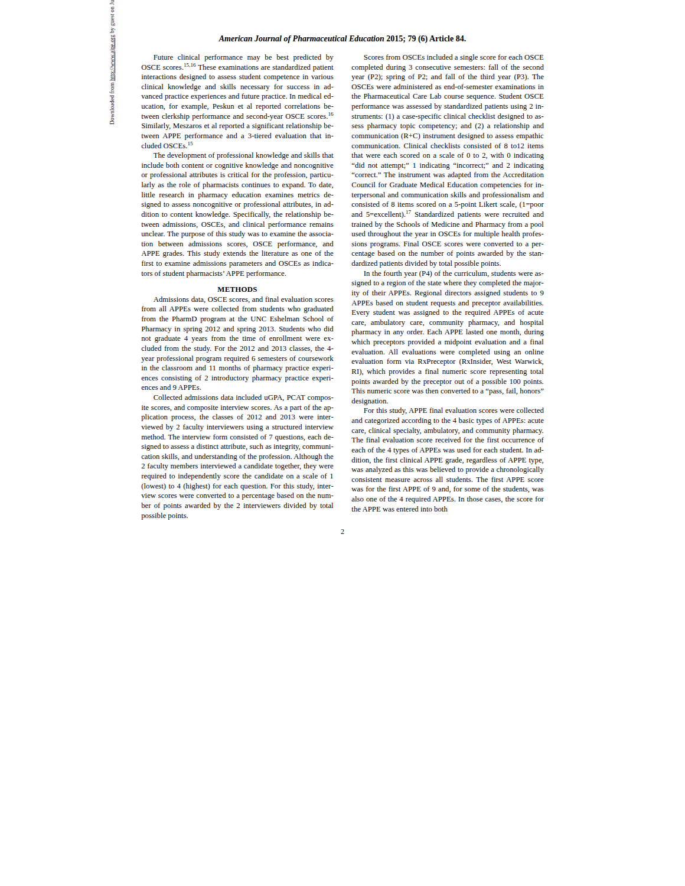Downloaded from http://www.ajpe.org by guest on June 26, 2022. © 2015 American Association of Colleges of Pharmacy
American Journal of Pharmaceutical Education 2015; 79 (6) Article 84.
Future clinical performance may be best predicted by OSCE scores.15,16 These examinations are standardized patient interactions designed to assess student competence in various clinical knowledge and skills necessary for success in advanced practice experiences and future practice. In medical education, for example, Peskun et al reported correlations between clerkship performance and second-year OSCE scores.16 Similarly, Meszaros et al reported a significant relationship between APPE performance and a 3-tiered evaluation that included OSCEs.15
The development of professional knowledge and skills that include both content or cognitive knowledge and noncognitive or professional attributes is critical for the profession, particularly as the role of pharmacists continues to expand. To date, little research in pharmacy education examines metrics designed to assess noncognitive or professional attributes, in addition to content knowledge. Specifically, the relationship between admissions, OSCEs, and clinical performance remains unclear. The purpose of this study was to examine the association between admissions scores, OSCE performance, and APPE grades. This study extends the literature as one of the first to examine admissions parameters and OSCEs as indicators of student pharmacists’ APPE performance.
Methods
Admissions data, OSCE scores, and final evaluation scores from all APPEs were collected from students who graduated from the PharmD program at the UNC Eshelman School of Pharmacy in spring 2012 and spring 2013. Students who did not graduate 4 years from the time of enrollment were excluded from the study. For the 2012 and 2013 classes, the 4-year professional program required 6 semesters of coursework in the classroom and 11 months of pharmacy practice experiences consisting of 2 introductory pharmacy practice experiences and 9 APPEs.
Collected admissions data included uGPA, PCAT composite scores, and composite interview scores. As a part of the application process, the classes of 2012 and 2013 were interviewed by 2 faculty interviewers using a structured interview method. The interview form consisted of 7 questions, each designed to assess a distinct attribute, such as integrity, communication skills, and understanding of the profession. Although the 2 faculty members interviewed a candidate together, they were required to independently score the candidate on a scale of 1 (lowest) to 4 (highest) for each question. For this study, interview scores were converted to a percentage based on the number of points awarded by the 2 interviewers divided by total possible points.
Scores from OSCEs included a single score for each OSCE completed during 3 consecutive semesters: fall of the second year (P2); spring of P2; and fall of the third year (P3). The OSCEs were administered as end-of-semester examinations in the Pharmaceutical Care Lab course sequence. Student OSCE performance was assessed by standardized patients using 2 instruments: (1) a case-specific clinical checklist designed to assess pharmacy topic competency; and (2) a relationship and communication (R+C) instrument designed to assess empathic communication. Clinical checklists consisted of 8 to12 items that were each scored on a scale of 0 to 2, with 0 indicating “did not attempt;” 1 indicating “incorrect;” and 2 indicating “correct.” The instrument was adapted from the Accreditation Council for Graduate Medical Education competencies for interpersonal and communication skills and professionalism and consisted of 8 items scored on a 5-point Likert scale, (1=poor and 5=excellent).17 Standardized patients were recruited and trained by the Schools of Medicine and Pharmacy from a pool used throughout the year in OSCEs for multiple health professions programs. Final OSCE scores were converted to a percentage based on the number of points awarded by the standardized patients divided by total possible points.
In the fourth year (P4) of the curriculum, students were assigned to a region of the state where they completed the majority of their APPEs. Regional directors assigned students to 9 APPEs based on student requests and preceptor availabilities. Every student was assigned to the required APPEs of acute care, ambulatory care, community pharmacy, and hospital pharmacy in any order. Each APPE lasted one month, during which preceptors provided a midpoint evaluation and a final evaluation. All evaluations were completed using an online evaluation form via RxPreceptor (RxInsider, West Warwick, RI), which provides a final numeric score representing total points awarded by the preceptor out of a possible 100 points. This numeric score was then converted to a “pass, fail, honors” designation.
For this study, APPE final evaluation scores were collected and categorized according to the 4 basic types of APPEs: acute care, clinical specialty, ambulatory, and community pharmacy. The final evaluation score received for the first occurrence of each of the 4 types of APPEs was used for each student. In addition, the first clinical APPE grade, regardless of APPE type, was analyzed as this was believed to provide a chronologically consistent measure across all students. The first APPE score was for the first APPE of 9 and, for some of the students, was also one of the 4 required APPEs. In those cases, the score for the APPE was entered into both
2